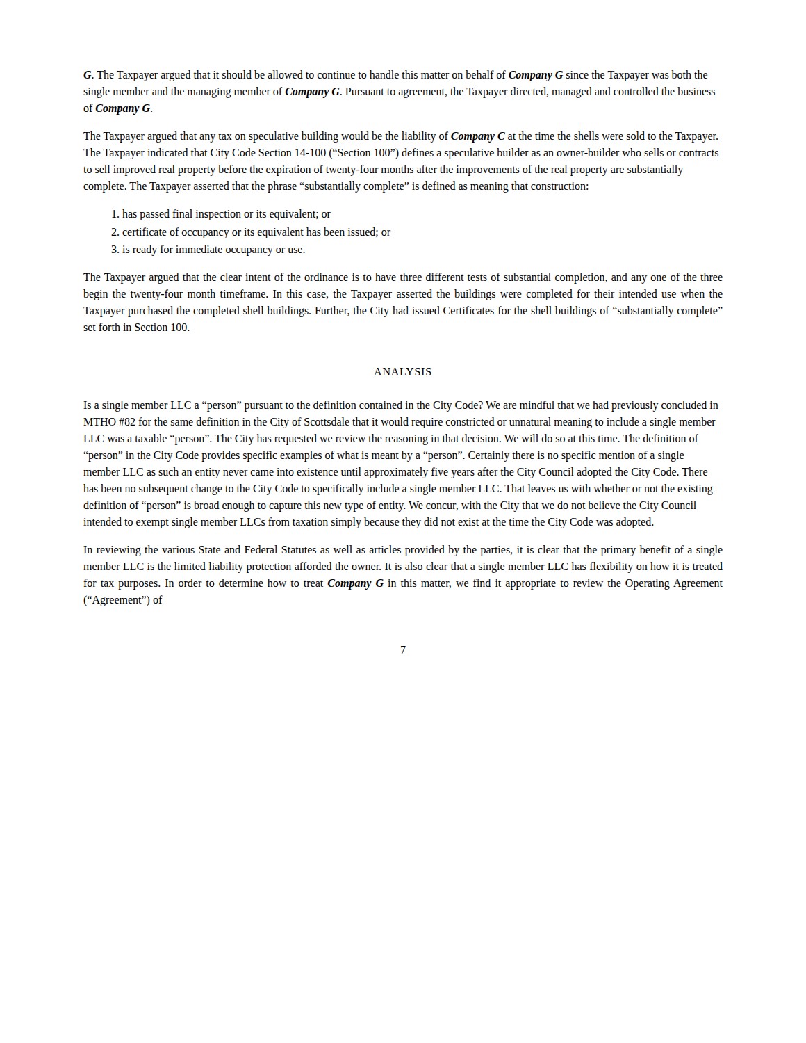G. The Taxpayer argued that it should be allowed to continue to handle this matter on behalf of Company G since the Taxpayer was both the single member and the managing member of Company G. Pursuant to agreement, the Taxpayer directed, managed and controlled the business of Company G.
The Taxpayer argued that any tax on speculative building would be the liability of Company C at the time the shells were sold to the Taxpayer. The Taxpayer indicated that City Code Section 14-100 (“Section 100”) defines a speculative builder as an owner-builder who sells or contracts to sell improved real property before the expiration of twenty-four months after the improvements of the real property are substantially complete. The Taxpayer asserted that the phrase “substantially complete” is defined as meaning that construction:
has passed final inspection or its equivalent; or
certificate of occupancy or its equivalent has been issued; or
is ready for immediate occupancy or use.
The Taxpayer argued that the clear intent of the ordinance is to have three different tests of substantial completion, and any one of the three begin the twenty-four month timeframe. In this case, the Taxpayer asserted the buildings were completed for their intended use when the Taxpayer purchased the completed shell buildings. Further, the City had issued Certificates for the shell buildings of “substantially complete” set forth in Section 100.
ANALYSIS
Is a single member LLC a “person” pursuant to the definition contained in the City Code? We are mindful that we had previously concluded in MTHO #82 for the same definition in the City of Scottsdale that it would require constricted or unnatural meaning to include a single member LLC was a taxable “person”. The City has requested we review the reasoning in that decision. We will do so at this time. The definition of “person” in the City Code provides specific examples of what is meant by a “person”. Certainly there is no specific mention of a single member LLC as such an entity never came into existence until approximately five years after the City Council adopted the City Code. There has been no subsequent change to the City Code to specifically include a single member LLC. That leaves us with whether or not the existing definition of “person” is broad enough to capture this new type of entity. We concur, with the City that we do not believe the City Council intended to exempt single member LLCs from taxation simply because they did not exist at the time the City Code was adopted.
In reviewing the various State and Federal Statutes as well as articles provided by the parties, it is clear that the primary benefit of a single member LLC is the limited liability protection afforded the owner. It is also clear that a single member LLC has flexibility on how it is treated for tax purposes. In order to determine how to treat Company G in this matter, we find it appropriate to review the Operating Agreement (“Agreement”) of
7